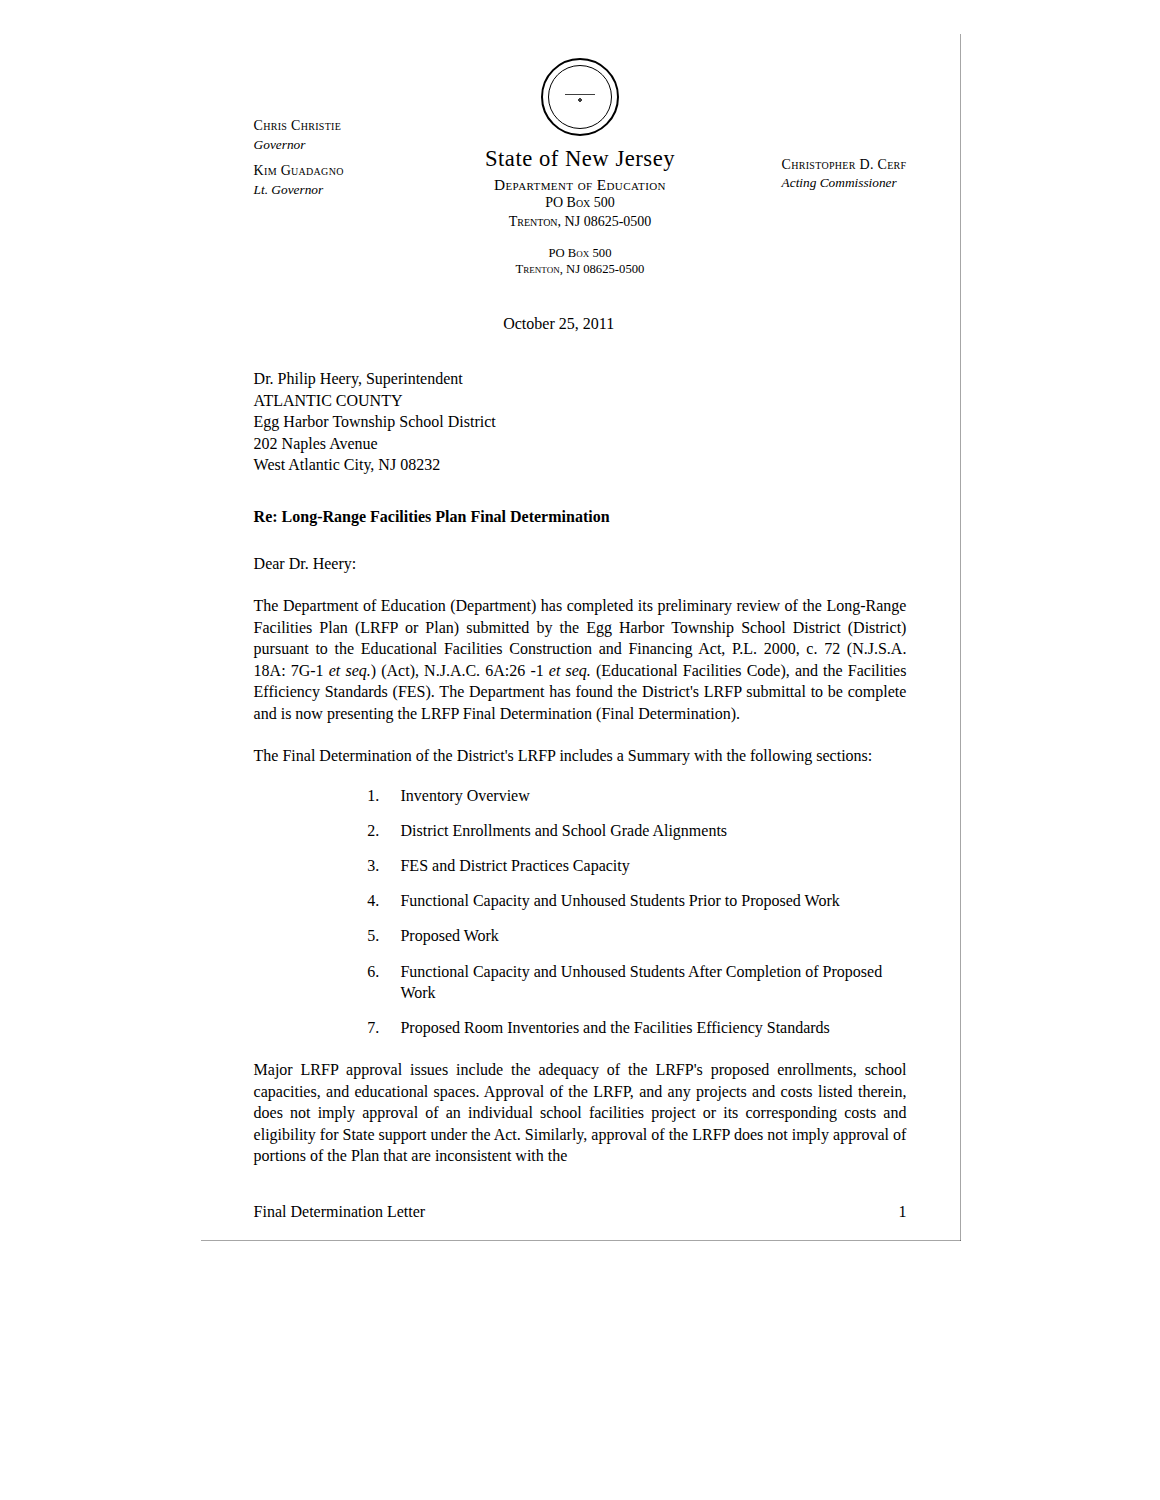State of New Jersey
Department of Education
PO Box 500
Trenton, NJ 08625-0500
Chris Christie
Governor
Kim Guadagno
Lt. Governor
Christopher D. Cerf
Acting Commissioner
PO Box 500
Trenton, NJ 08625-0500
October 25, 2011
Dr. Philip Heery, Superintendent
ATLANTIC COUNTY
Egg Harbor Township School District
202 Naples Avenue
West Atlantic City, NJ 08232
Re: Long-Range Facilities Plan Final Determination
Dear Dr. Heery:
The Department of Education (Department) has completed its preliminary review of the Long-Range Facilities Plan (LRFP or Plan) submitted by the Egg Harbor Township School District (District) pursuant to the Educational Facilities Construction and Financing Act, P.L. 2000, c. 72 (N.J.S.A. 18A: 7G-1 et seq.) (Act), N.J.A.C. 6A:26 -1 et seq. (Educational Facilities Code), and the Facilities Efficiency Standards (FES). The Department has found the District's LRFP submittal to be complete and is now presenting the LRFP Final Determination (Final Determination).
The Final Determination of the District's LRFP includes a Summary with the following sections:
Inventory Overview
District Enrollments and School Grade Alignments
FES and District Practices Capacity
Functional Capacity and Unhoused Students Prior to Proposed Work
Proposed Work
Functional Capacity and Unhoused Students After Completion of Proposed Work
Proposed Room Inventories and the Facilities Efficiency Standards
Major LRFP approval issues include the adequacy of the LRFP's proposed enrollments, school capacities, and educational spaces. Approval of the LRFP, and any projects and costs listed therein, does not imply approval of an individual school facilities project or its corresponding costs and eligibility for State support under the Act. Similarly, approval of the LRFP does not imply approval of portions of the Plan that are inconsistent with the
Final Determination Letter 1